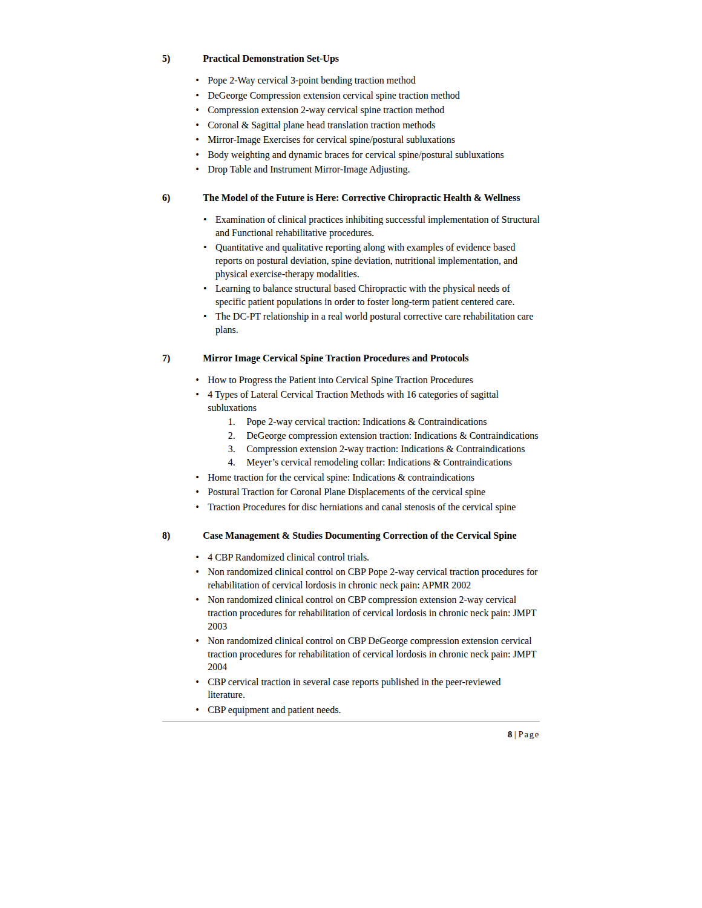Practical Demonstration Set-Ups
Pope 2-Way cervical 3-point bending traction method
DeGeorge Compression extension cervical spine traction method
Compression extension 2-way cervical spine traction method
Coronal & Sagittal plane head translation traction methods
Mirror-Image Exercises for cervical spine/postural subluxations
Body weighting and dynamic braces for cervical spine/postural subluxations
Drop Table and Instrument Mirror-Image Adjusting.
The Model of the Future is Here: Corrective Chiropractic Health & Wellness
Examination of clinical practices inhibiting successful implementation of Structural and Functional rehabilitative procedures.
Quantitative and qualitative reporting along with examples of evidence based reports on postural deviation, spine deviation, nutritional implementation, and physical exercise-therapy modalities.
Learning to balance structural based Chiropractic with the physical needs of specific patient populations in order to foster long-term patient centered care.
The DC-PT relationship in a real world postural corrective care rehabilitation care plans.
Mirror Image Cervical Spine Traction Procedures and Protocols
How to Progress the Patient into Cervical Spine Traction Procedures
4 Types of Lateral Cervical Traction Methods with 16 categories of sagittal subluxations
Pope 2-way cervical traction: Indications & Contraindications
DeGeorge compression extension traction: Indications & Contraindications
Compression extension 2-way traction: Indications & Contraindications
Meyer’s cervical remodeling collar: Indications & Contraindications
Home traction for the cervical spine: Indications & contraindications
Postural Traction for Coronal Plane Displacements of the cervical spine
Traction Procedures for disc herniations and canal stenosis of the cervical spine
Case Management & Studies Documenting Correction of the Cervical Spine
4 CBP Randomized clinical control trials.
Non randomized clinical control on CBP Pope 2-way cervical traction procedures for rehabilitation of cervical lordosis in chronic neck pain: APMR 2002
Non randomized clinical control on CBP compression extension 2-way cervical traction procedures for rehabilitation of cervical lordosis in chronic neck pain: JMPT 2003
Non randomized clinical control on CBP DeGeorge compression extension cervical traction procedures for rehabilitation of cervical lordosis in chronic neck pain: JMPT 2004
CBP cervical traction in several case reports published in the peer-reviewed literature.
CBP equipment and patient needs.
8 | Page